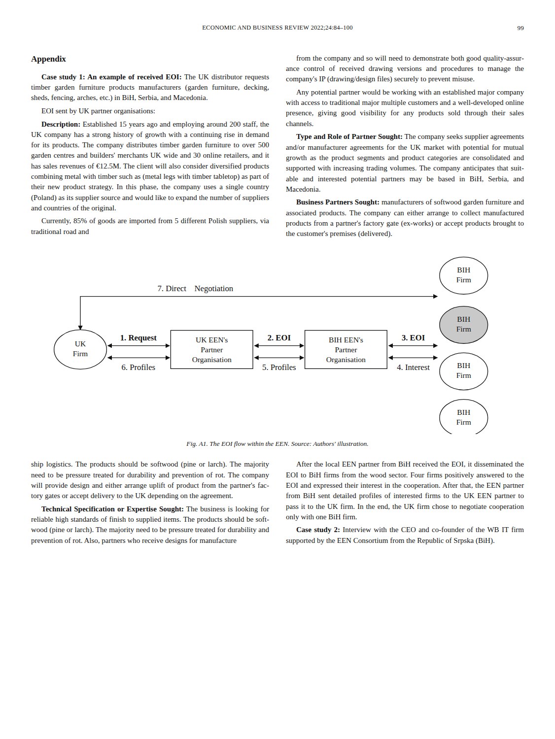ECONOMIC AND BUSINESS REVIEW 2022;24:84–100 99
Appendix
Case study 1: An example of received EOI: The UK distributor requests timber garden furniture products manufacturers (garden furniture, decking, sheds, fencing, arches, etc.) in BiH, Serbia, and Macedonia.
EOI sent by UK partner organisations:
Description: Established 15 years ago and employing around 200 staff, the UK company has a strong history of growth with a continuing rise in demand for its products. The company distributes timber garden furniture to over 500 garden centres and builders' merchants UK wide and 30 online retailers, and it has sales revenues of €12.5M. The client will also consider diversified products combining metal with timber such as (metal legs with timber tabletop) as part of their new product strategy. In this phase, the company uses a single country (Poland) as its supplier source and would like to expand the number of suppliers and countries of the original.
Currently, 85% of goods are imported from 5 different Polish suppliers, via traditional road and
from the company and so will need to demonstrate both good quality-assurance control of received drawing versions and procedures to manage the company's IP (drawing/design files) securely to prevent misuse.
Any potential partner would be working with an established major company with access to traditional major multiple customers and a well-developed online presence, giving good visibility for any products sold through their sales channels.
Type and Role of Partner Sought: The company seeks supplier agreements and/or manufacturer agreements for the UK market with potential for mutual growth as the product segments and product categories are consolidated and supported with increasing trading volumes. The company anticipates that suitable and interested potential partners may be based in BiH, Serbia, and Macedonia.
Business Partners Sought: manufacturers of softwood garden furniture and associated products. The company can either arrange to collect manufactured products from a partner's factory gate (ex-works) or accept products brought to the customer's premises (delivered).
BIH Firm BIH Firm BIH Firm BIH Firm UK Firm UK EEN's Partner Organisation BIH EEN's Partner Organisation 7. Direct Negotiation 1. Request 6. Profiles 2. EOI 5. Profiles 3. EOI 4. Interest
Fig. A1. The EOI flow within the EEN. Source: Authors' illustration.
ship logistics. The products should be softwood (pine or larch). The majority need to be pressure treated for durability and prevention of rot. The company will provide design and either arrange uplift of product from the partner's factory gates or accept delivery to the UK depending on the agreement.
Technical Specification or Expertise Sought: The business is looking for reliable high standards of finish to supplied items. The products should be softwood (pine or larch). The majority need to be pressure treated for durability and prevention of rot. Also, partners who receive designs for manufacture
After the local EEN partner from BiH received the EOI, it disseminated the EOI to BiH firms from the wood sector. Four firms positively answered to the EOI and expressed their interest in the cooperation. After that, the EEN partner from BiH sent detailed profiles of interested firms to the UK EEN partner to pass it to the UK firm. In the end, the UK firm chose to negotiate cooperation only with one BiH firm.
Case study 2: Interview with the CEO and co-founder of the WB IT firm supported by the EEN Consortium from the Republic of Srpska (BiH).